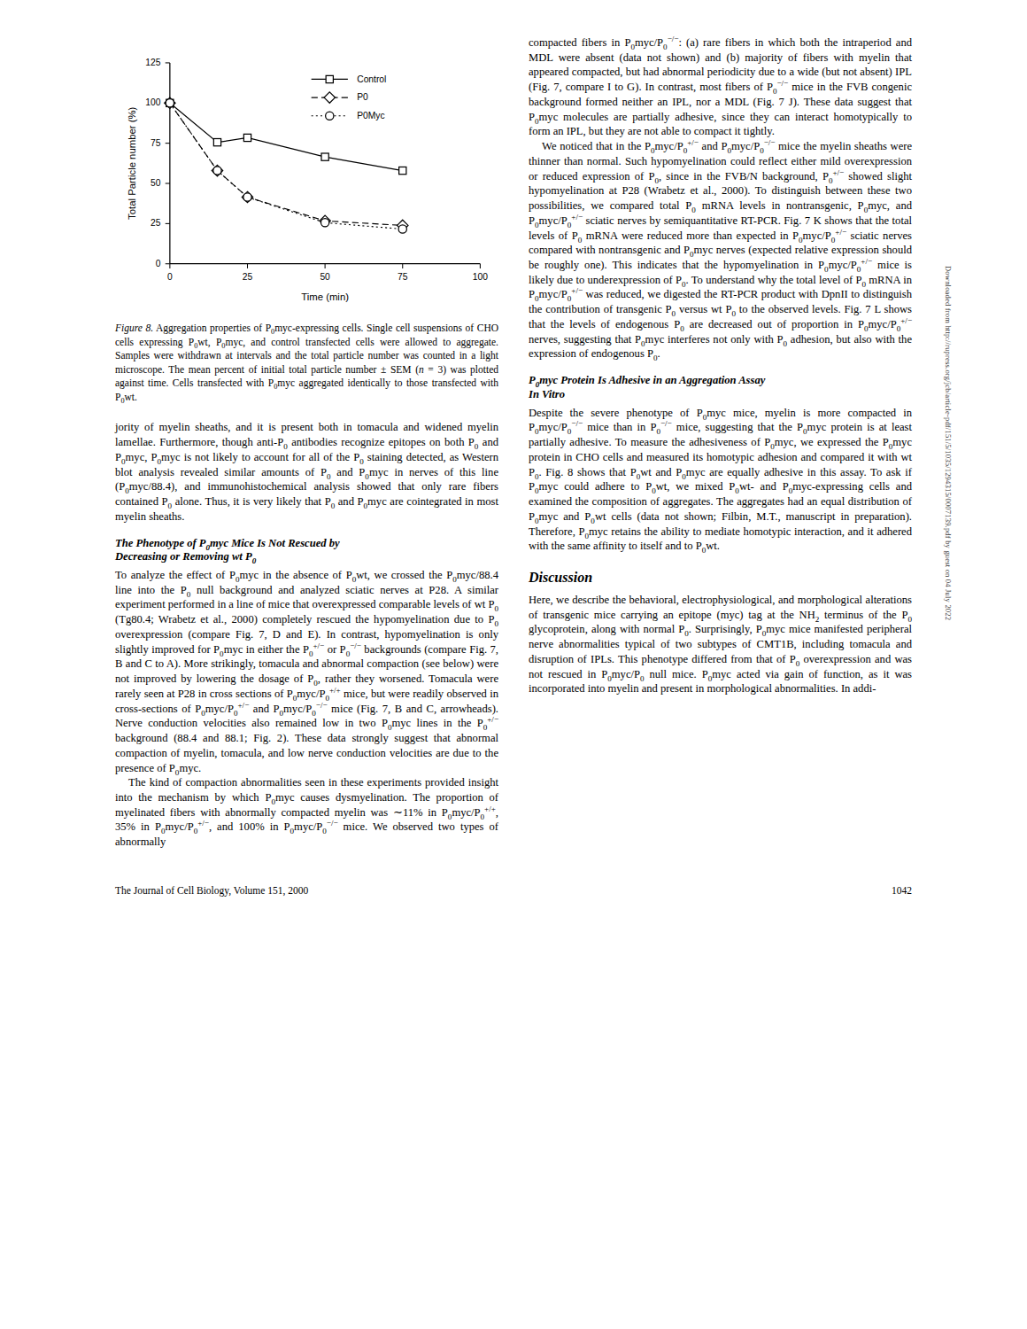Downloaded from http://rupress.org/jcb/article-pdf/151/5/1035/1294315/0007139.pdf by guest on 04 July 2022
0 25 50 75 100 125 0 25 50 75 100 Time (min) Total Particle number (%) Control P0 P0Myc
Figure 8. Aggregation properties of P0myc-expressing cells. Single cell suspensions of CHO cells expressing P0wt, P0myc, and control transfected cells were allowed to aggregate. Samples were withdrawn at intervals and the total particle number was counted in a light microscope. The mean percent of initial total particle number ± SEM (n = 3) was plotted against time. Cells transfected with P0myc aggregated identically to those transfected with P0wt.
jority of myelin sheaths, and it is present both in tomacula and widened myelin lamellae. Furthermore, though anti-P0 antibodies recognize epitopes on both P0 and P0myc, P0myc is not likely to account for all of the P0 staining detected, as Western blot analysis revealed similar amounts of P0 and P0myc in nerves of this line (P0myc/88.4), and immunohistochemical analysis showed that only rare fibers contained P0 alone. Thus, it is very likely that P0 and P0myc are cointegrated in most myelin sheaths.
The Phenotype of P0myc Mice Is Not Rescued by
Decreasing or Removing wt P0
To analyze the effect of P0myc in the absence of P0wt, we crossed the P0myc/88.4 line into the P0 null background and analyzed sciatic nerves at P28. A similar experiment performed in a line of mice that overexpressed comparable levels of wt P0 (Tg80.4; Wrabetz et al., 2000) completely rescued the hypomyelination due to P0 overexpression (compare Fig. 7, D and E). In contrast, hypomyelination is only slightly improved for P0myc in either the P0+/− or P0−/− backgrounds (compare Fig. 7, B and C to A). More strikingly, tomacula and abnormal compaction (see below) were not improved by lowering the dosage of P0, rather they worsened. Tomacula were rarely seen at P28 in cross sections of P0myc/P0+/+ mice, but were readily observed in cross-sections of P0myc/P0+/− and P0myc/P0−/− mice (Fig. 7, B and C, arrowheads). Nerve conduction velocities also remained low in two P0myc lines in the P0+/− background (88.4 and 88.1; Fig. 2). These data strongly suggest that abnormal compaction of myelin, tomacula, and low nerve conduction velocities are due to the presence of P0myc.
The kind of compaction abnormalities seen in these experiments provided insight into the mechanism by which P0myc causes dysmyelination. The proportion of myelinated fibers with abnormally compacted myelin was ∼11% in P0myc/P0+/+, 35% in P0myc/P0+/−, and 100% in P0myc/P0−/− mice. We observed two types of abnormally
compacted fibers in P0myc/P0−/−: (a) rare fibers in which both the intraperiod and MDL were absent (data not shown) and (b) majority of fibers with myelin that appeared compacted, but had abnormal periodicity due to a wide (but not absent) IPL (Fig. 7, compare I to G). In contrast, most fibers of P0−/− mice in the FVB congenic background formed neither an IPL, nor a MDL (Fig. 7 J). These data suggest that P0myc molecules are partially adhesive, since they can interact homotypically to form an IPL, but they are not able to compact it tightly.
We noticed that in the P0myc/P0+/− and P0myc/P0−/− mice the myelin sheaths were thinner than normal. Such hypomyelination could reflect either mild overexpression or reduced expression of P0, since in the FVB/N background, P0+/− showed slight hypomyelination at P28 (Wrabetz et al., 2000). To distinguish between these two possibilities, we compared total P0 mRNA levels in nontransgenic, P0myc, and P0myc/P0+/− sciatic nerves by semiquantitative RT-PCR. Fig. 7 K shows that the total levels of P0 mRNA were reduced more than expected in P0myc/P0+/− sciatic nerves compared with nontransgenic and P0myc nerves (expected relative expression should be roughly one). This indicates that the hypomyelination in P0myc/P0+/− mice is likely due to underexpression of P0. To understand why the total level of P0 mRNA in P0myc/P0+/− was reduced, we digested the RT-PCR product with DpnII to distinguish the contribution of transgenic P0 versus wt P0 to the observed levels. Fig. 7 L shows that the levels of endogenous P0 are decreased out of proportion in P0myc/P0+/− nerves, suggesting that P0myc interferes not only with P0 adhesion, but also with the expression of endogenous P0.
P0myc Protein Is Adhesive in an Aggregation Assay
In Vitro
Despite the severe phenotype of P0myc mice, myelin is more compacted in P0myc/P0−/− mice than in P0−/− mice, suggesting that the P0myc protein is at least partially adhesive. To measure the adhesiveness of P0myc, we expressed the P0myc protein in CHO cells and measured its homotypic adhesion and compared it with wt P0. Fig. 8 shows that P0wt and P0myc are equally adhesive in this assay. To ask if P0myc could adhere to P0wt, we mixed P0wt- and P0myc-expressing cells and examined the composition of aggregates. The aggregates had an equal distribution of P0myc and P0wt cells (data not shown; Filbin, M.T., manuscript in preparation). Therefore, P0myc retains the ability to mediate homotypic interaction, and it adhered with the same affinity to itself and to P0wt.
Discussion
Here, we describe the behavioral, electrophysiological, and morphological alterations of transgenic mice carrying an epitope (myc) tag at the NH2 terminus of the P0 glycoprotein, along with normal P0. Surprisingly, P0myc mice manifested peripheral nerve abnormalities typical of two subtypes of CMT1B, including tomacula and disruption of IPLs. This phenotype differed from that of P0 overexpression and was not rescued in P0myc/P0 null mice. P0myc acted via gain of function, as it was incorporated into myelin and present in morphological abnormalities. In addi-
The Journal of Cell Biology, Volume 151, 2000
1042